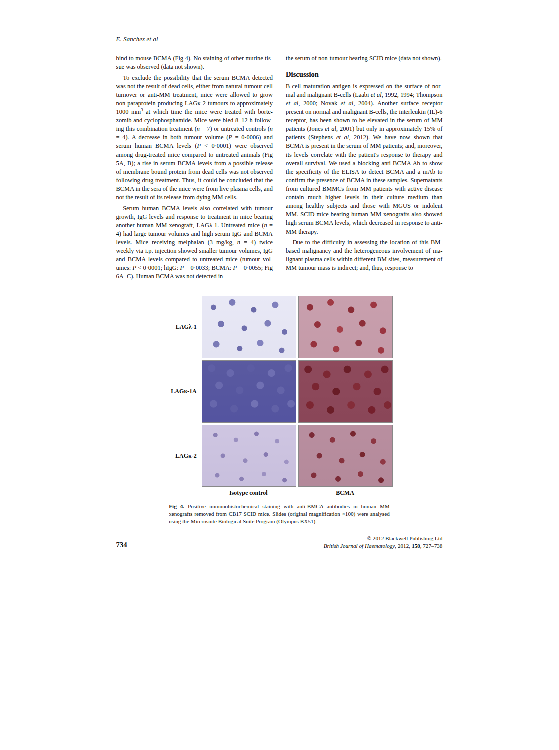E. Sanchez et al
bind to mouse BCMA (Fig 4). No staining of other murine tissue was observed (data not shown).
To exclude the possibility that the serum BCMA detected was not the result of dead cells, either from natural tumour cell turnover or anti-MM treatment, mice were allowed to grow non-paraprotein producing LAGκ-2 tumours to approximately 1000 mm3 at which time the mice were treated with bortezomib and cyclophosphamide. Mice were bled 8–12 h following this combination treatment (n = 7) or untreated controls (n = 4). A decrease in both tumour volume (P = 0·0006) and serum human BCMA levels (P < 0·0001) were observed among drug-treated mice compared to untreated animals (Fig 5A, B); a rise in serum BCMA levels from a possible release of membrane bound protein from dead cells was not observed following drug treatment. Thus, it could be concluded that the BCMA in the sera of the mice were from live plasma cells, and not the result of its release from dying MM cells.
Serum human BCMA levels also correlated with tumour growth, IgG levels and response to treatment in mice bearing another human MM xenograft, LAGλ-1. Untreated mice (n = 4) had large tumour volumes and high serum IgG and BCMA levels. Mice receiving melphalan (3 mg/kg, n = 4) twice weekly via i.p. injection showed smaller tumour volumes, IgG and BCMA levels compared to untreated mice (tumour volumes: P < 0·0001; hIgG: P = 0·0033; BCMA: P = 0·0055; Fig 6A–C). Human BCMA was not detected in
the serum of non-tumour bearing SCID mice (data not shown).
Discussion
B-cell maturation antigen is expressed on the surface of normal and malignant B-cells (Laabi et al, 1992, 1994; Thompson et al, 2000; Novak et al, 2004). Another surface receptor present on normal and malignant B-cells, the interleukin (IL)-6 receptor, has been shown to be elevated in the serum of MM patients (Jones et al, 2001) but only in approximately 15% of patients (Stephens et al, 2012). We have now shown that BCMA is present in the serum of MM patients; and, moreover, its levels correlate with the patient's response to therapy and overall survival. We used a blocking anti-BCMA Ab to show the specificity of the ELISA to detect BCMA and a mAb to confirm the presence of BCMA in these samples. Supernatants from cultured BMMCs from MM patients with active disease contain much higher levels in their culture medium than among healthy subjects and those with MGUS or indolent MM. SCID mice bearing human MM xenografts also showed high serum BCMA levels, which decreased in response to anti-MM therapy.
Due to the difficulty in assessing the location of this BM-based malignancy and the heterogeneous involvement of malignant plasma cells within different BM sites, measurement of MM tumour mass is indirect; and, thus, response to
LAGλ-1
LAGκ-1A
LAGκ-2
Isotype control
BCMA
Fig 4. Positive immunohistochemical staining with anti-BMCA antibodies in human MM xenografts removed from CB17 SCID mice. Slides (original magnification ×100) were analysed using the Mircrosuite Biological Suite Program (Olympus BX51).
734
© 2012 Blackwell Publishing Ltd
British Journal of Haematology, 2012, 158, 727–738